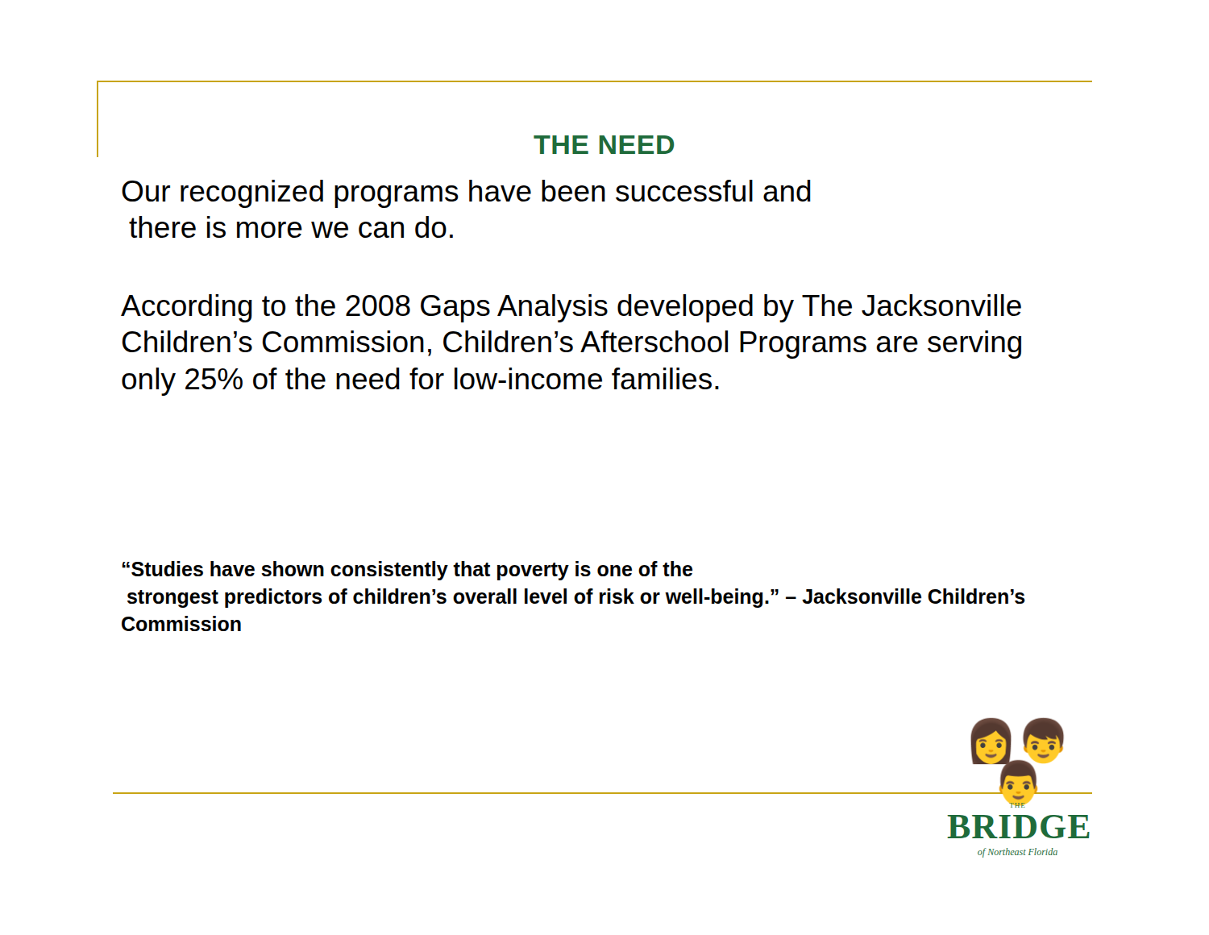THE NEED
Our recognized programs have been successful and there is more we can do.
According to the 2008 Gaps Analysis developed by The Jacksonville Children’s Commission, Children’s Afterschool Programs are serving only 25% of the need for low-income families.
“Studies have shown consistently that poverty is one of the
strongest predictors of children’s overall level of risk or well-being.” – Jacksonville Children’s Commission
👩 👦 👨
THE
BRIDGE
of Northeast Florida